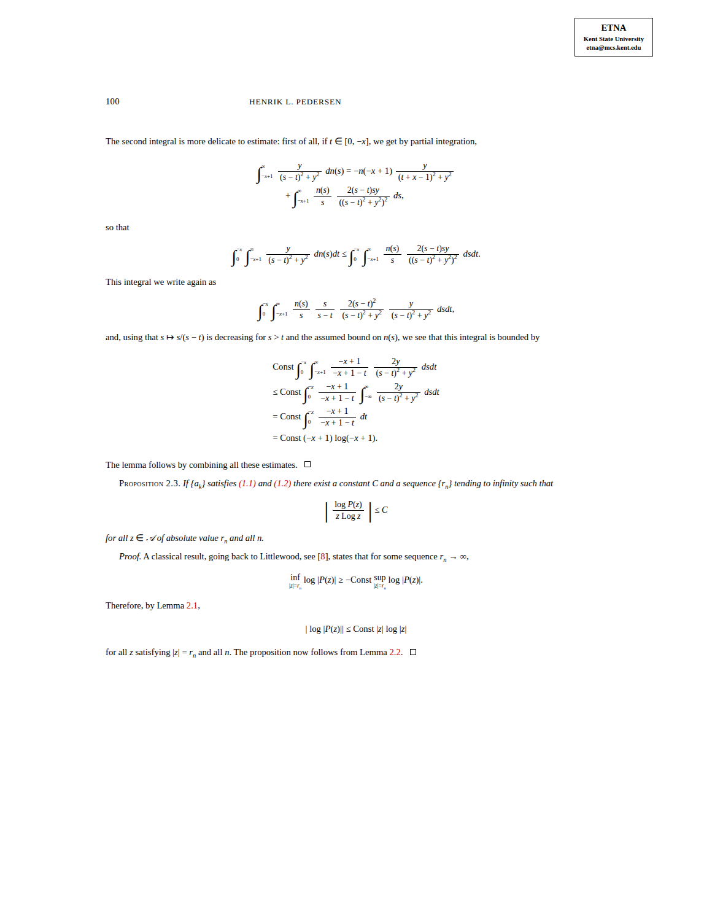ETNA
Kent State University
etna@mcs.kent.edu
100 HENRIK L. PEDERSEN
The second integral is more delicate to estimate: first of all, if t ∈ [0, −x], we get by partial integration,
∫∞−x+1 y(s − t)2 + y2 dn(s) = −n(−x + 1) y(t + x − 1)2 + y2 + ∫∞−x+1 n(s) s 2(s − t)sy((s − t)2 + y2)2 ds,
so that
∫−x 0 ∫∞−x+1 y(s − t)2 + y2 dn(s)dt ≤ ∫−x 0 ∫∞−x+1 n(s) s 2(s − t)sy((s − t)2 + y2)2 dsdt.
This integral we write again as
∫−x 0 ∫∞−x+1 n(s) s ss − t 2(s − t)2(s − t)2 + y2 y(s − t)2 + y2 dsdt,
and, using that s ↦ s/(s − t) is decreasing for s > t and the assumed bound on n(s), we see that this integral is bounded by
Const ∫−x 0 ∫∞−x+1 −x + 1−x + 1 − t 2y(s − t)2 + y2 dsdt ≤ Const ∫−x 0 −x + 1−x + 1 − t ∫∞−∞ 2y(s − t)2 + y2 dsdt = Const ∫−x 0 −x + 1−x + 1 − t dt = Const (−x + 1) log(−x + 1).
The lemma follows by combining all these estimates.
Proposition 2.3. If {ak} satisfies (1.1) and (1.2) there exist a constant C and a sequence {rn} tending to infinity such that
| log P(z) z Log z | ≤ C
for all z ∈ 𝒜 of absolute value rn and all n.
Proof. A classical result, going back to Littlewood, see [8], states that for some sequence rn → ∞,
inf|z|=rn log |P(z)| ≥ −Const sup|z|=rn log |P(z)|.
Therefore, by Lemma 2.1,
| log |P(z)|| ≤ Const |z| log |z|
for all z satisfying |z| = rn and all n. The proposition now follows from Lemma 2.2.